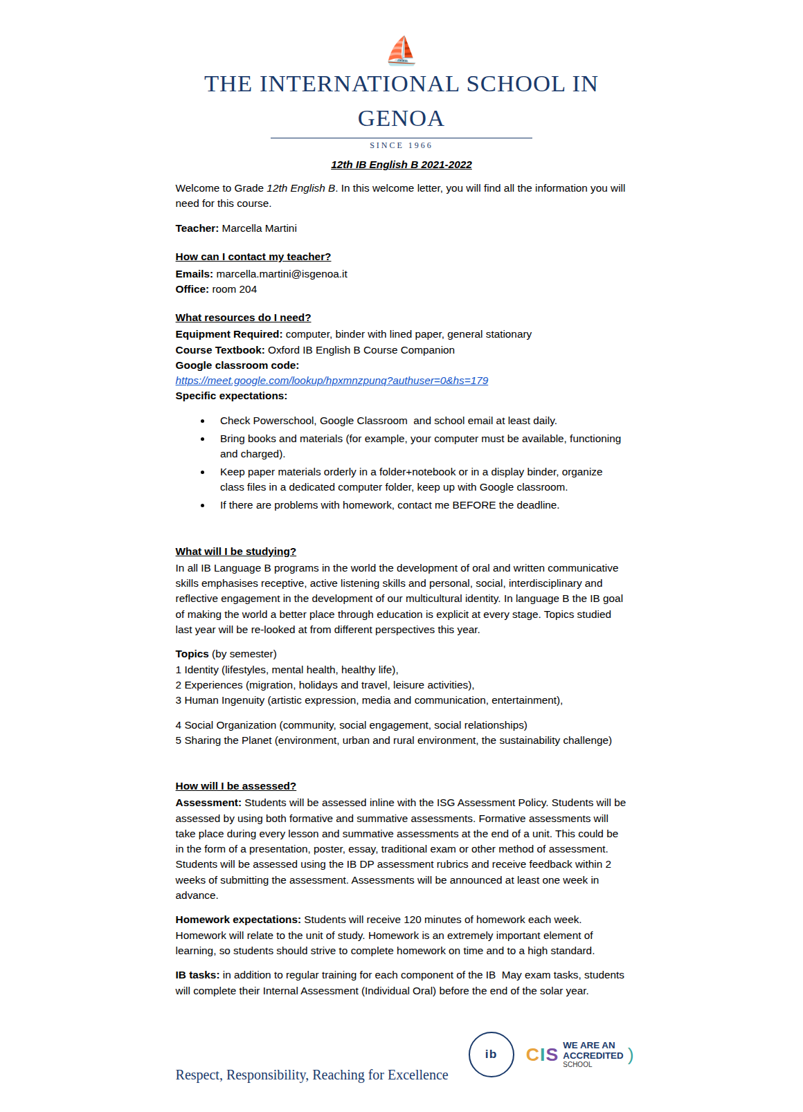⛵
THE INTERNATIONAL SCHOOL IN GENOA
SINCE 1966
12th IB English B 2021-2022
Welcome to Grade 12th English B. In this welcome letter, you will find all the information you will need for this course.
Teacher: Marcella Martini
How can I contact my teacher?
Emails: marcella.martini@isgenoa.it
Office: room 204
What resources do I need?
Equipment Required: computer, binder with lined paper, general stationary
Course Textbook: Oxford IB English B Course Companion
Google classroom code:
https://meet.google.com/lookup/hpxmnzpunq?authuser=0&hs=179
Specific expectations:
Check Powerschool, Google Classroom and school email at least daily.
Bring books and materials (for example, your computer must be available, functioning and charged).
Keep paper materials orderly in a folder+notebook or in a display binder, organize class files in a dedicated computer folder, keep up with Google classroom.
If there are problems with homework, contact me BEFORE the deadline.
What will I be studying?
In all IB Language B programs in the world the development of oral and written communicative skills emphasises receptive, active listening skills and personal, social, interdisciplinary and reflective engagement in the development of our multicultural identity. In language B the IB goal of making the world a better place through education is explicit at every stage. Topics studied last year will be re-looked at from different perspectives this year.
Topics (by semester)
1 Identity (lifestyles, mental health, healthy life),
2 Experiences (migration, holidays and travel, leisure activities),
3 Human Ingenuity (artistic expression, media and communication, entertainment),
4 Social Organization (community, social engagement, social relationships)
5 Sharing the Planet (environment, urban and rural environment, the sustainability challenge)
How will I be assessed?
Assessment: Students will be assessed inline with the ISG Assessment Policy. Students will be assessed by using both formative and summative assessments. Formative assessments will take place during every lesson and summative assessments at the end of a unit. This could be in the form of a presentation, poster, essay, traditional exam or other method of assessment. Students will be assessed using the IB DP assessment rubrics and receive feedback within 2 weeks of submitting the assessment. Assessments will be announced at least one week in advance.
Homework expectations: Students will receive 120 minutes of homework each week. Homework will relate to the unit of study. Homework is an extremely important element of learning, so students should strive to complete homework on time and to a high standard.
IB tasks: in addition to regular training for each component of the IB May exam tasks, students will complete their Internal Assessment (Individual Oral) before the end of the solar year.
Respect, Responsibility, Reaching for Excellence
ib
CIS
WE ARE AN ACCREDITED SCHOOL
)